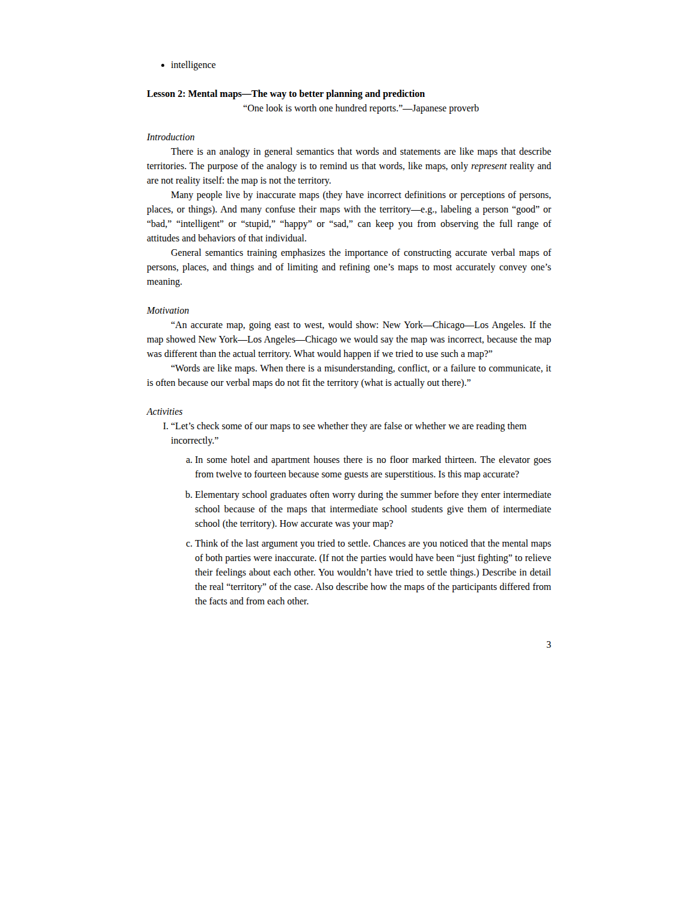intelligence
Lesson 2: Mental maps—The way to better planning and prediction
“One look is worth one hundred reports.”—Japanese proverb
Introduction
There is an analogy in general semantics that words and statements are like maps that describe territories. The purpose of the analogy is to remind us that words, like maps, only represent reality and are not reality itself: the map is not the territory.
Many people live by inaccurate maps (they have incorrect definitions or perceptions of persons, places, or things). And many confuse their maps with the territory—e.g., labeling a person “good” or “bad,” “intelligent” or “stupid,” “happy” or “sad,” can keep you from observing the full range of attitudes and behaviors of that individual.
General semantics training emphasizes the importance of constructing accurate verbal maps of persons, places, and things and of limiting and refining one’s maps to most accurately convey one’s meaning.
Motivation
“An accurate map, going east to west, would show: New York—Chicago—Los Angeles. If the map showed New York—Los Angeles—Chicago we would say the map was incorrect, because the map was different than the actual territory. What would happen if we tried to use such a map?”
“Words are like maps. When there is a misunderstanding, conflict, or a failure to communicate, it is often because our verbal maps do not fit the territory (what is actually out there).”
Activities
“Let’s check some of our maps to see whether they are false or whether we are reading them incorrectly.”
In some hotel and apartment houses there is no floor marked thirteen. The elevator goes from twelve to fourteen because some guests are superstitious. Is this map accurate?
Elementary school graduates often worry during the summer before they enter intermediate school because of the maps that intermediate school students give them of intermediate school (the territory). How accurate was your map?
Think of the last argument you tried to settle. Chances are you noticed that the mental maps of both parties were inaccurate. (If not the parties would have been “just fighting” to relieve their feelings about each other. You wouldn’t have tried to settle things.) Describe in detail the real “territory” of the case. Also describe how the maps of the participants differed from the facts and from each other.
3